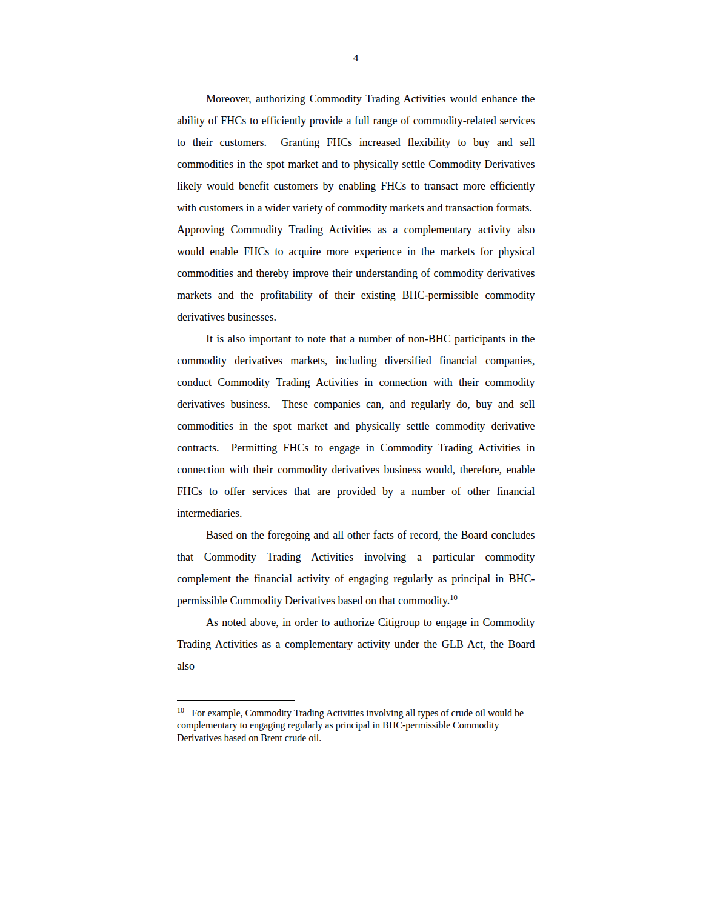4
Moreover, authorizing Commodity Trading Activities would enhance the ability of FHCs to efficiently provide a full range of commodity-related services to their customers. Granting FHCs increased flexibility to buy and sell commodities in the spot market and to physically settle Commodity Derivatives likely would benefit customers by enabling FHCs to transact more efficiently with customers in a wider variety of commodity markets and transaction formats. Approving Commodity Trading Activities as a complementary activity also would enable FHCs to acquire more experience in the markets for physical commodities and thereby improve their understanding of commodity derivatives markets and the profitability of their existing BHC-permissible commodity derivatives businesses.
It is also important to note that a number of non-BHC participants in the commodity derivatives markets, including diversified financial companies, conduct Commodity Trading Activities in connection with their commodity derivatives business. These companies can, and regularly do, buy and sell commodities in the spot market and physically settle commodity derivative contracts. Permitting FHCs to engage in Commodity Trading Activities in connection with their commodity derivatives business would, therefore, enable FHCs to offer services that are provided by a number of other financial intermediaries.
Based on the foregoing and all other facts of record, the Board concludes that Commodity Trading Activities involving a particular commodity complement the financial activity of engaging regularly as principal in BHC-permissible Commodity Derivatives based on that commodity.10
As noted above, in order to authorize Citigroup to engage in Commodity Trading Activities as a complementary activity under the GLB Act, the Board also
10 For example, Commodity Trading Activities involving all types of crude oil would be complementary to engaging regularly as principal in BHC-permissible Commodity Derivatives based on Brent crude oil.